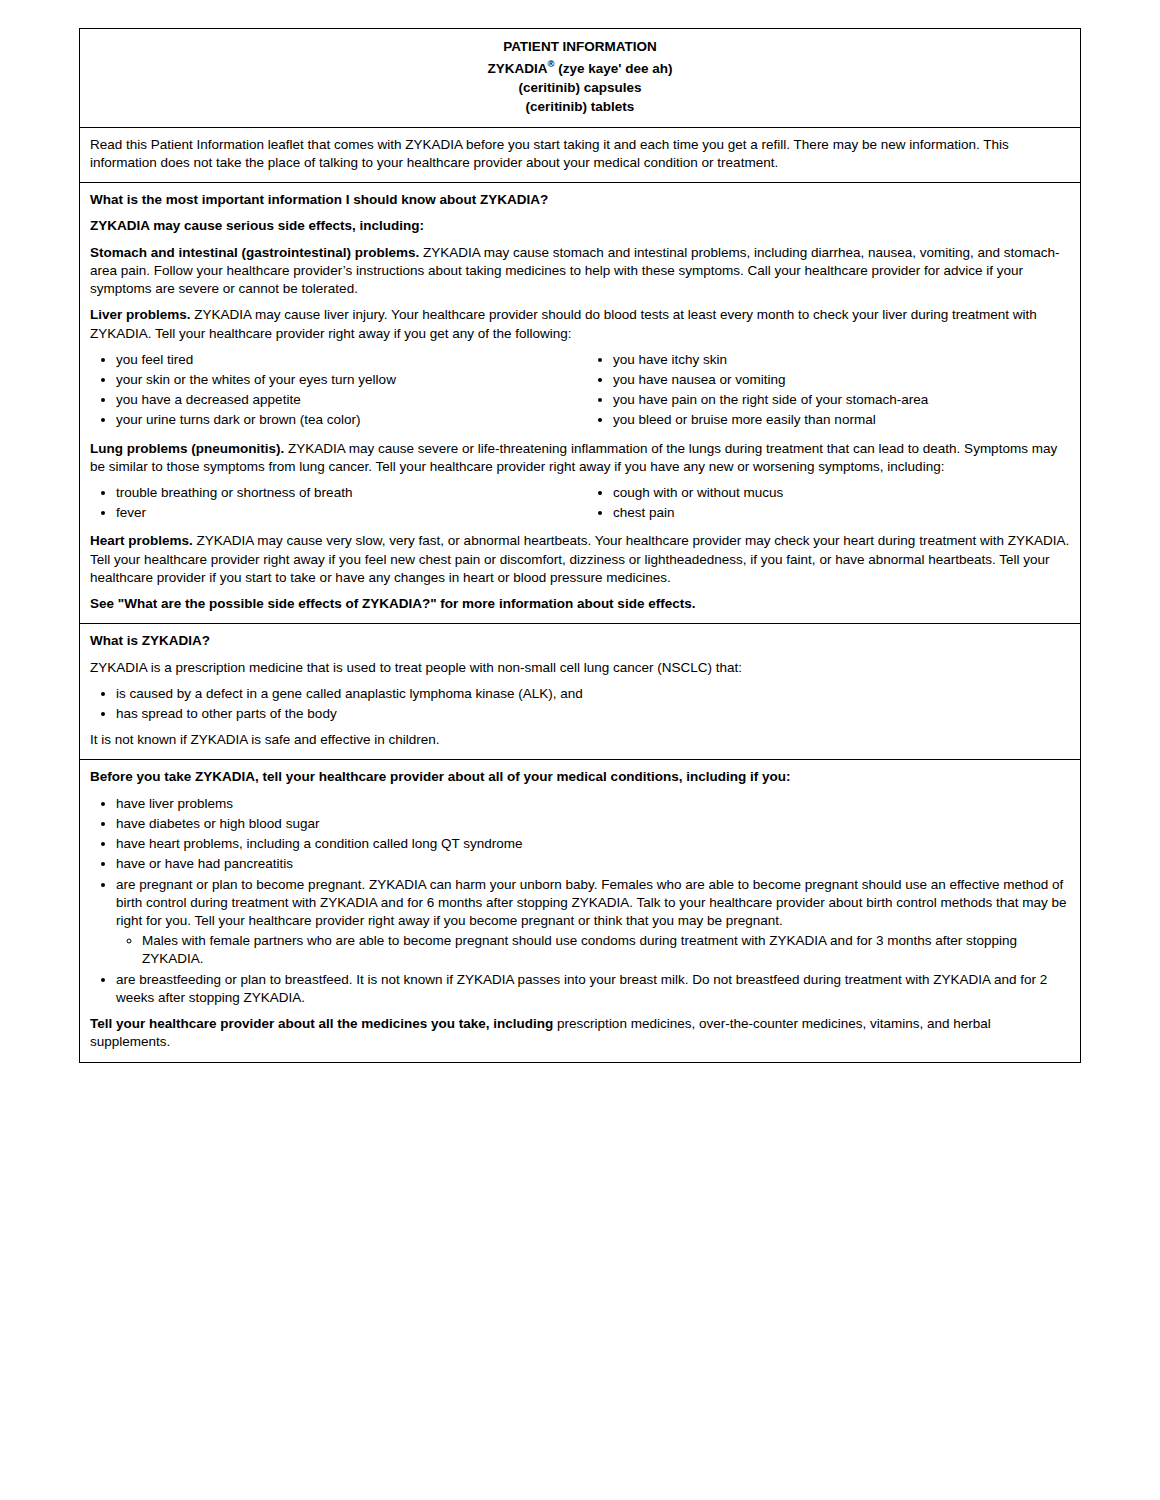PATIENT INFORMATION
ZYKADIA® (zye kaye' dee ah)
(ceritinib) capsules
(ceritinib) tablets
Read this Patient Information leaflet that comes with ZYKADIA before you start taking it and each time you get a refill. There may be new information. This information does not take the place of talking to your healthcare provider about your medical condition or treatment.
What is the most important information I should know about ZYKADIA?
ZYKADIA may cause serious side effects, including:
Stomach and intestinal (gastrointestinal) problems. ZYKADIA may cause stomach and intestinal problems, including diarrhea, nausea, vomiting, and stomach-area pain. Follow your healthcare provider’s instructions about taking medicines to help with these symptoms. Call your healthcare provider for advice if your symptoms are severe or cannot be tolerated.
Liver problems. ZYKADIA may cause liver injury. Your healthcare provider should do blood tests at least every month to check your liver during treatment with ZYKADIA. Tell your healthcare provider right away if you get any of the following:
you feel tired
your skin or the whites of your eyes turn yellow
you have a decreased appetite
your urine turns dark or brown (tea color)
you have itchy skin
you have nausea or vomiting
you have pain on the right side of your stomach-area
you bleed or bruise more easily than normal
Lung problems (pneumonitis). ZYKADIA may cause severe or life-threatening inflammation of the lungs during treatment that can lead to death. Symptoms may be similar to those symptoms from lung cancer. Tell your healthcare provider right away if you have any new or worsening symptoms, including:
trouble breathing or shortness of breath
fever
cough with or without mucus
chest pain
Heart problems. ZYKADIA may cause very slow, very fast, or abnormal heartbeats. Your healthcare provider may check your heart during treatment with ZYKADIA. Tell your healthcare provider right away if you feel new chest pain or discomfort, dizziness or lightheadedness, if you faint, or have abnormal heartbeats. Tell your healthcare provider if you start to take or have any changes in heart or blood pressure medicines.
See "What are the possible side effects of ZYKADIA?" for more information about side effects.
What is ZYKADIA?
ZYKADIA is a prescription medicine that is used to treat people with non-small cell lung cancer (NSCLC) that:
is caused by a defect in a gene called anaplastic lymphoma kinase (ALK), and
has spread to other parts of the body
It is not known if ZYKADIA is safe and effective in children.
Before you take ZYKADIA, tell your healthcare provider about all of your medical conditions, including if you:
have liver problems
have diabetes or high blood sugar
have heart problems, including a condition called long QT syndrome
have or have had pancreatitis
are pregnant or plan to become pregnant. ZYKADIA can harm your unborn baby. Females who are able to become pregnant should use an effective method of birth control during treatment with ZYKADIA and for 6 months after stopping ZYKADIA. Talk to your healthcare provider about birth control methods that may be right for you. Tell your healthcare provider right away if you become pregnant or think that you may be pregnant.
Males with female partners who are able to become pregnant should use condoms during treatment with ZYKADIA and for 3 months after stopping ZYKADIA.
are breastfeeding or plan to breastfeed. It is not known if ZYKADIA passes into your breast milk. Do not breastfeed during treatment with ZYKADIA and for 2 weeks after stopping ZYKADIA.
Tell your healthcare provider about all the medicines you take, including prescription medicines, over-the-counter medicines, vitamins, and herbal supplements.